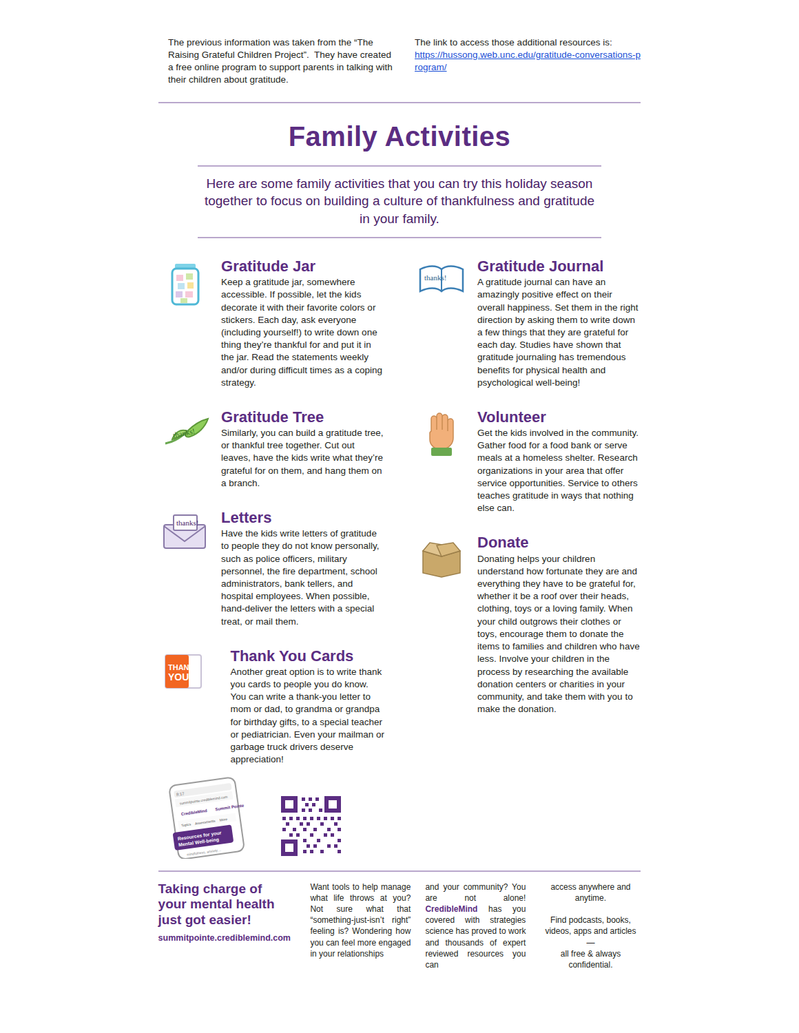The previous information was taken from the “The Raising Grateful Children Project”. They have created a free online program to support parents in talking with their children about gratitude.
The link to access those additional resources is:
https://hussong.web.unc.edu/gratitude-conversations-program/
Family Activities
Here are some family activities that you can try this holiday season together to focus on building a culture of thankfulness and gratitude in your family.
Gratitude Jar
Keep a gratitude jar, somewhere accessible. If possible, let the kids decorate it with their favorite colors or stickers. Each day, ask everyone (including yourself!) to write down one thing they’re thankful for and put it in the jar. Read the statements weekly and/or during difficult times as a coping strategy.
thanks!
Gratitude Tree
Similarly, you can build a gratitude tree, or thankful tree together. Cut out leaves, have the kids write what they’re grateful for on them, and hang them on a branch.
thanks!
Letters
Have the kids write letters of gratitude to people they do not know personally, such as police officers, military personnel, the fire department, school administrators, bank tellers, and hospital employees. When possible, hand-deliver the letters with a special treat, or mail them.
THANK YOU
Thank You Cards
Another great option is to write thank you cards to people you do know. You can write a thank-you letter to mom or dad, to grandma or grandpa for birthday gifts, to a special teacher or pediatrician. Even your mailman or garbage truck drivers deserve appreciation!
8:17 summitpointe.crediblemind.com CredibleMind Summit Pointe Topics Assessments More Resources for your Mental Well-being mindfulness, anxiety…
thanks!
Gratitude Journal
A gratitude journal can have an amazingly positive effect on their overall happiness. Set them in the right direction by asking them to write down a few things that they are grateful for each day. Studies have shown that gratitude journaling has tremendous benefits for physical health and psychological well-being!
Volunteer
Get the kids involved in the community. Gather food for a food bank or serve meals at a homeless shelter. Research organizations in your area that offer service opportunities. Service to others teaches gratitude in ways that nothing else can.
Donate
Donating helps your children understand how fortunate they are and everything they have to be grateful for, whether it be a roof over their heads, clothing, toys or a loving family. When your child outgrows their clothes or toys, encourage them to donate the items to families and children who have less. Involve your children in the process by researching the available donation centers or charities in your community, and take them with you to make the donation.
Taking charge of
your mental health
just got easier!
summitpointe.crediblemind.com
Want tools to help manage what life throws at you? Not sure what that “something-just-isn’t right” feeling is? Wondering how you can feel more engaged in your relationships
and your community? You are not alone! CredibleMind has you covered with strategies science has proved to work and thousands of expert reviewed resources you can
access anywhere and anytime.
Find podcasts, books,
videos, apps and articles —
all free & always confidential.